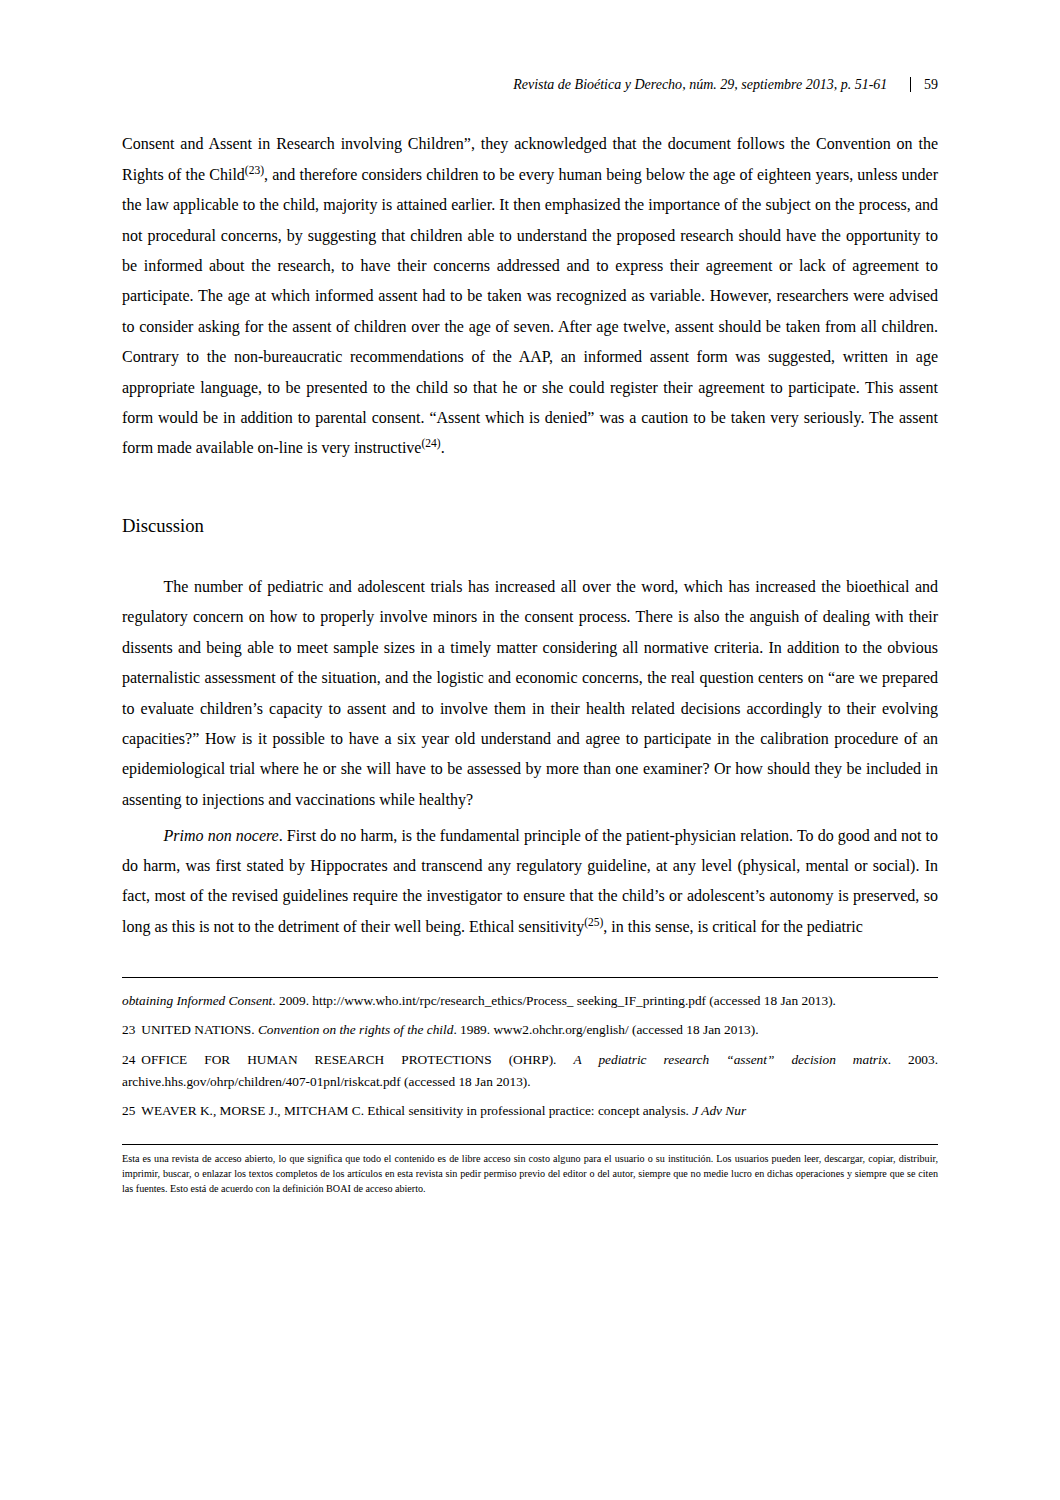Revista de Bioética y Derecho, núm. 29, septiembre 2013, p. 51-61 59
Consent and Assent in Research involving Children”, they acknowledged that the document follows the Convention on the Rights of the Child(23), and therefore considers children to be every human being below the age of eighteen years, unless under the law applicable to the child, majority is attained earlier. It then emphasized the importance of the subject on the process, and not procedural concerns, by suggesting that children able to understand the proposed research should have the opportunity to be informed about the research, to have their concerns addressed and to express their agreement or lack of agreement to participate. The age at which informed assent had to be taken was recognized as variable. However, researchers were advised to consider asking for the assent of children over the age of seven. After age twelve, assent should be taken from all children. Contrary to the non-bureaucratic recommendations of the AAP, an informed assent form was suggested, written in age appropriate language, to be presented to the child so that he or she could register their agreement to participate. This assent form would be in addition to parental consent. “Assent which is denied” was a caution to be taken very seriously. The assent form made available on-line is very instructive(24).
Discussion
The number of pediatric and adolescent trials has increased all over the word, which has increased the bioethical and regulatory concern on how to properly involve minors in the consent process. There is also the anguish of dealing with their dissents and being able to meet sample sizes in a timely matter considering all normative criteria. In addition to the obvious paternalistic assessment of the situation, and the logistic and economic concerns, the real question centers on “are we prepared to evaluate children’s capacity to assent and to involve them in their health related decisions accordingly to their evolving capacities?” How is it possible to have a six year old understand and agree to participate in the calibration procedure of an epidemiological trial where he or she will have to be assessed by more than one examiner? Or how should they be included in assenting to injections and vaccinations while healthy?
Primo non nocere. First do no harm, is the fundamental principle of the patient-physician relation. To do good and not to do harm, was first stated by Hippocrates and transcend any regulatory guideline, at any level (physical, mental or social). In fact, most of the revised guidelines require the investigator to ensure that the child’s or adolescent’s autonomy is preserved, so long as this is not to the detriment of their well being. Ethical sensitivity(25), in this sense, is critical for the pediatric
obtaining Informed Consent. 2009. http://www.who.int/rpc/research_ethics/Process_ seeking_IF_printing.pdf (accessed 18 Jan 2013).
23 UNITED NATIONS. Convention on the rights of the child. 1989. www2.ohchr.org/english/ (accessed 18 Jan 2013).
24 OFFICE FOR HUMAN RESEARCH PROTECTIONS (OHRP). A pediatric research “assent” decision matrix. 2003. archive.hhs.gov/ohrp/children/407-01pnl/riskcat.pdf (accessed 18 Jan 2013).
25 WEAVER K., MORSE J., MITCHAM C. Ethical sensitivity in professional practice: concept analysis. J Adv Nur
Esta es una revista de acceso abierto, lo que significa que todo el contenido es de libre acceso sin costo alguno para el usuario o su institución. Los usuarios pueden leer, descargar, copiar, distribuir, imprimir, buscar, o enlazar los textos completos de los artículos en esta revista sin pedir permiso previo del editor o del autor, siempre que no medie lucro en dichas operaciones y siempre que se citen las fuentes. Esto está de acuerdo con la definición BOAI de acceso abierto.